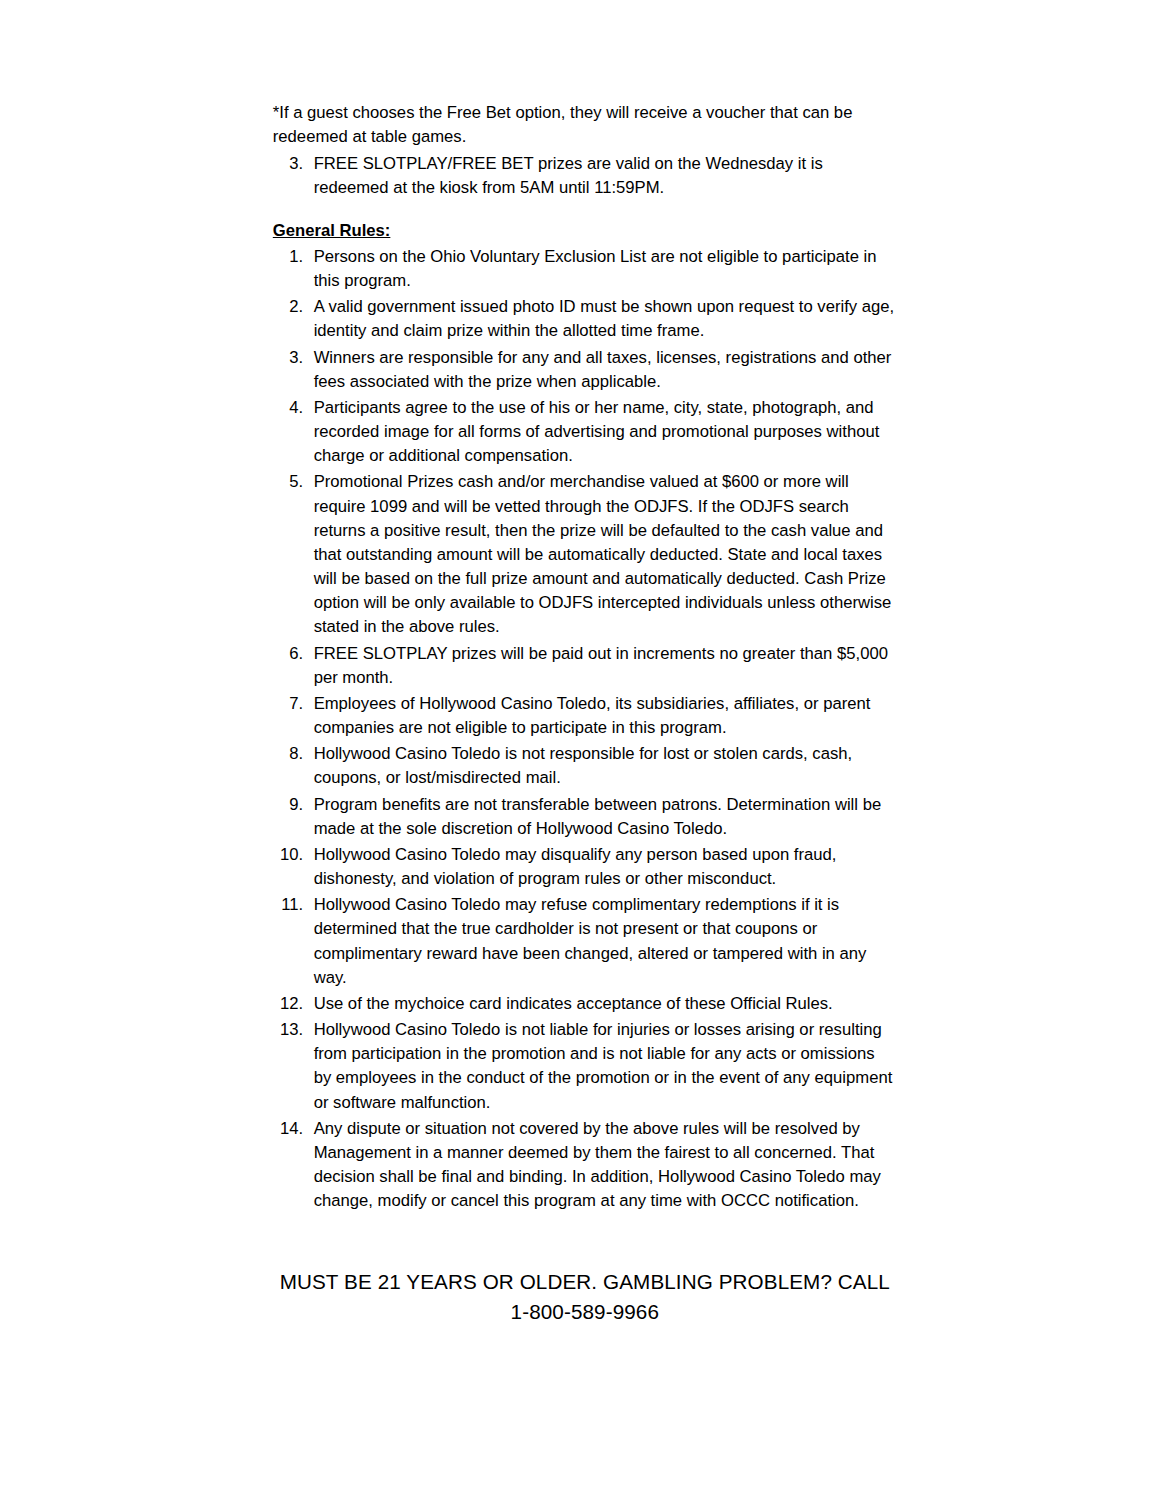*If a guest chooses the Free Bet option, they will receive a voucher that can be redeemed at table games.
FREE SLOTPLAY/FREE BET prizes are valid on the Wednesday it is redeemed at the kiosk from 5AM until 11:59PM.
General Rules:
Persons on the Ohio Voluntary Exclusion List are not eligible to participate in this program.
A valid government issued photo ID must be shown upon request to verify age, identity and claim prize within the allotted time frame.
Winners are responsible for any and all taxes, licenses, registrations and other fees associated with the prize when applicable.
Participants agree to the use of his or her name, city, state, photograph, and recorded image for all forms of advertising and promotional purposes without charge or additional compensation.
Promotional Prizes cash and/or merchandise valued at $600 or more will require 1099 and will be vetted through the ODJFS. If the ODJFS search returns a positive result, then the prize will be defaulted to the cash value and that outstanding amount will be automatically deducted. State and local taxes will be based on the full prize amount and automatically deducted. Cash Prize option will be only available to ODJFS intercepted individuals unless otherwise stated in the above rules.
FREE SLOTPLAY prizes will be paid out in increments no greater than $5,000 per month.
Employees of Hollywood Casino Toledo, its subsidiaries, affiliates, or parent companies are not eligible to participate in this program.
Hollywood Casino Toledo is not responsible for lost or stolen cards, cash, coupons, or lost/misdirected mail.
Program benefits are not transferable between patrons. Determination will be made at the sole discretion of Hollywood Casino Toledo.
Hollywood Casino Toledo may disqualify any person based upon fraud, dishonesty, and violation of program rules or other misconduct.
Hollywood Casino Toledo may refuse complimentary redemptions if it is determined that the true cardholder is not present or that coupons or complimentary reward have been changed, altered or tampered with in any way.
Use of the mychoice card indicates acceptance of these Official Rules.
Hollywood Casino Toledo is not liable for injuries or losses arising or resulting from participation in the promotion and is not liable for any acts or omissions by employees in the conduct of the promotion or in the event of any equipment or software malfunction.
Any dispute or situation not covered by the above rules will be resolved by Management in a manner deemed by them the fairest to all concerned. That decision shall be final and binding. In addition, Hollywood Casino Toledo may change, modify or cancel this program at any time with OCCC notification.
MUST BE 21 YEARS OR OLDER. GAMBLING PROBLEM? CALL 1-800-589-9966